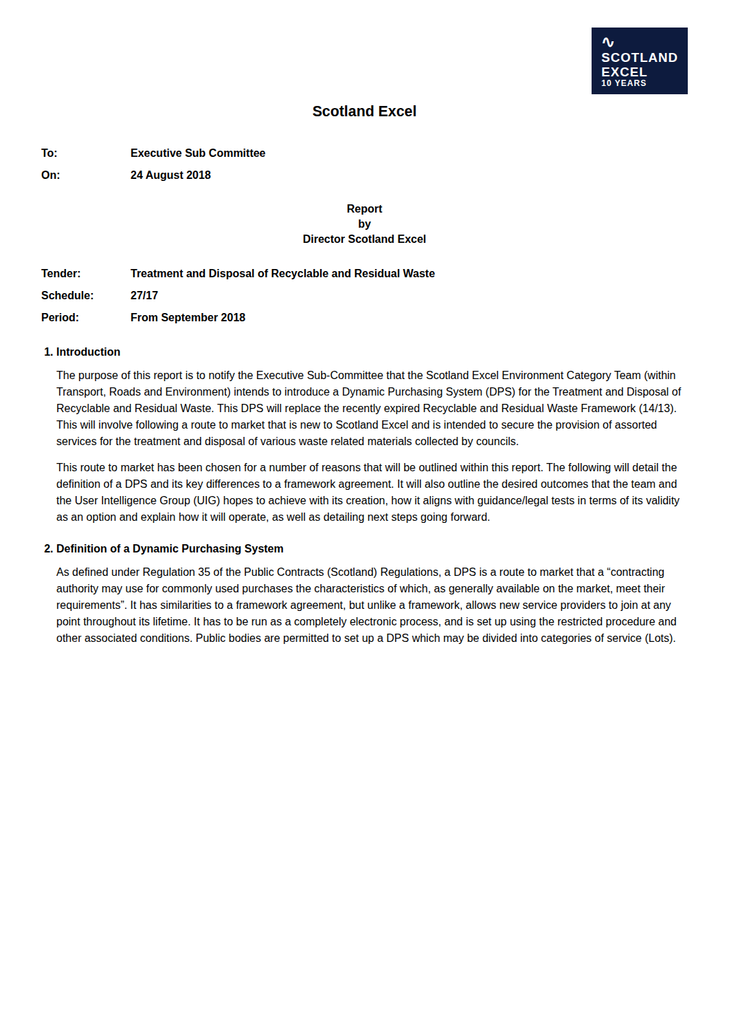∿ SCOTLAND
EXCEL 10 YEARS
Scotland Excel
| To: | Executive Sub Committee |
| On: | 24 August 2018 |
Report
by
Director Scotland Excel
| Tender: | Treatment and Disposal of Recyclable and Residual Waste |
| Schedule: | 27/17 |
| Period: | From September 2018 |
Introduction
The purpose of this report is to notify the Executive Sub-Committee that the Scotland Excel Environment Category Team (within Transport, Roads and Environment) intends to introduce a Dynamic Purchasing System (DPS) for the Treatment and Disposal of Recyclable and Residual Waste. This DPS will replace the recently expired Recyclable and Residual Waste Framework (14/13). This will involve following a route to market that is new to Scotland Excel and is intended to secure the provision of assorted services for the treatment and disposal of various waste related materials collected by councils.
This route to market has been chosen for a number of reasons that will be outlined within this report. The following will detail the definition of a DPS and its key differences to a framework agreement. It will also outline the desired outcomes that the team and the User Intelligence Group (UIG) hopes to achieve with its creation, how it aligns with guidance/legal tests in terms of its validity as an option and explain how it will operate, as well as detailing next steps going forward.
Definition of a Dynamic Purchasing System
As defined under Regulation 35 of the Public Contracts (Scotland) Regulations, a DPS is a route to market that a “contracting authority may use for commonly used purchases the characteristics of which, as generally available on the market, meet their requirements”. It has similarities to a framework agreement, but unlike a framework, allows new service providers to join at any point throughout its lifetime. It has to be run as a completely electronic process, and is set up using the restricted procedure and other associated conditions. Public bodies are permitted to set up a DPS which may be divided into categories of service (Lots).